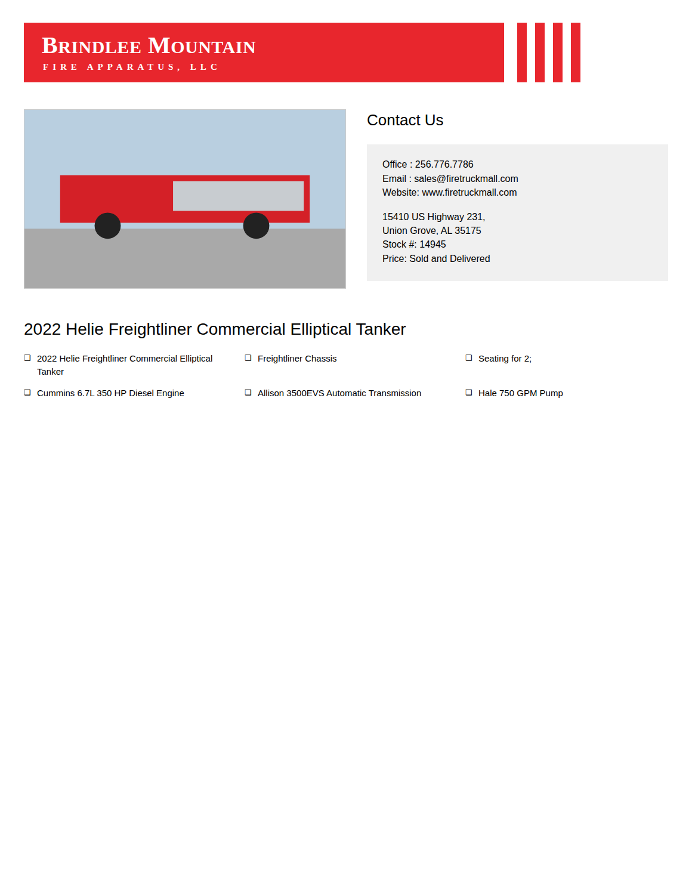BRINDLEE MOUNTAIN
FIRE APPARATUS, LLC
Contact Us
Office : 256.776.7786
Email : sales@firetruckmall.com
Website: www.firetruckmall.com
15410 US Highway 231,
Union Grove, AL 35175
Stock #: 14945
Price: Sold and Delivered
2022 Helie Freightliner Commercial Elliptical Tanker
2022 Helie Freightliner Commercial Elliptical Tanker
Freightliner Chassis
Seating for 2;
Cummins 6.7L 350 HP Diesel Engine
Allison 3500EVS Automatic Transmission
Hale 750 GPM Pump